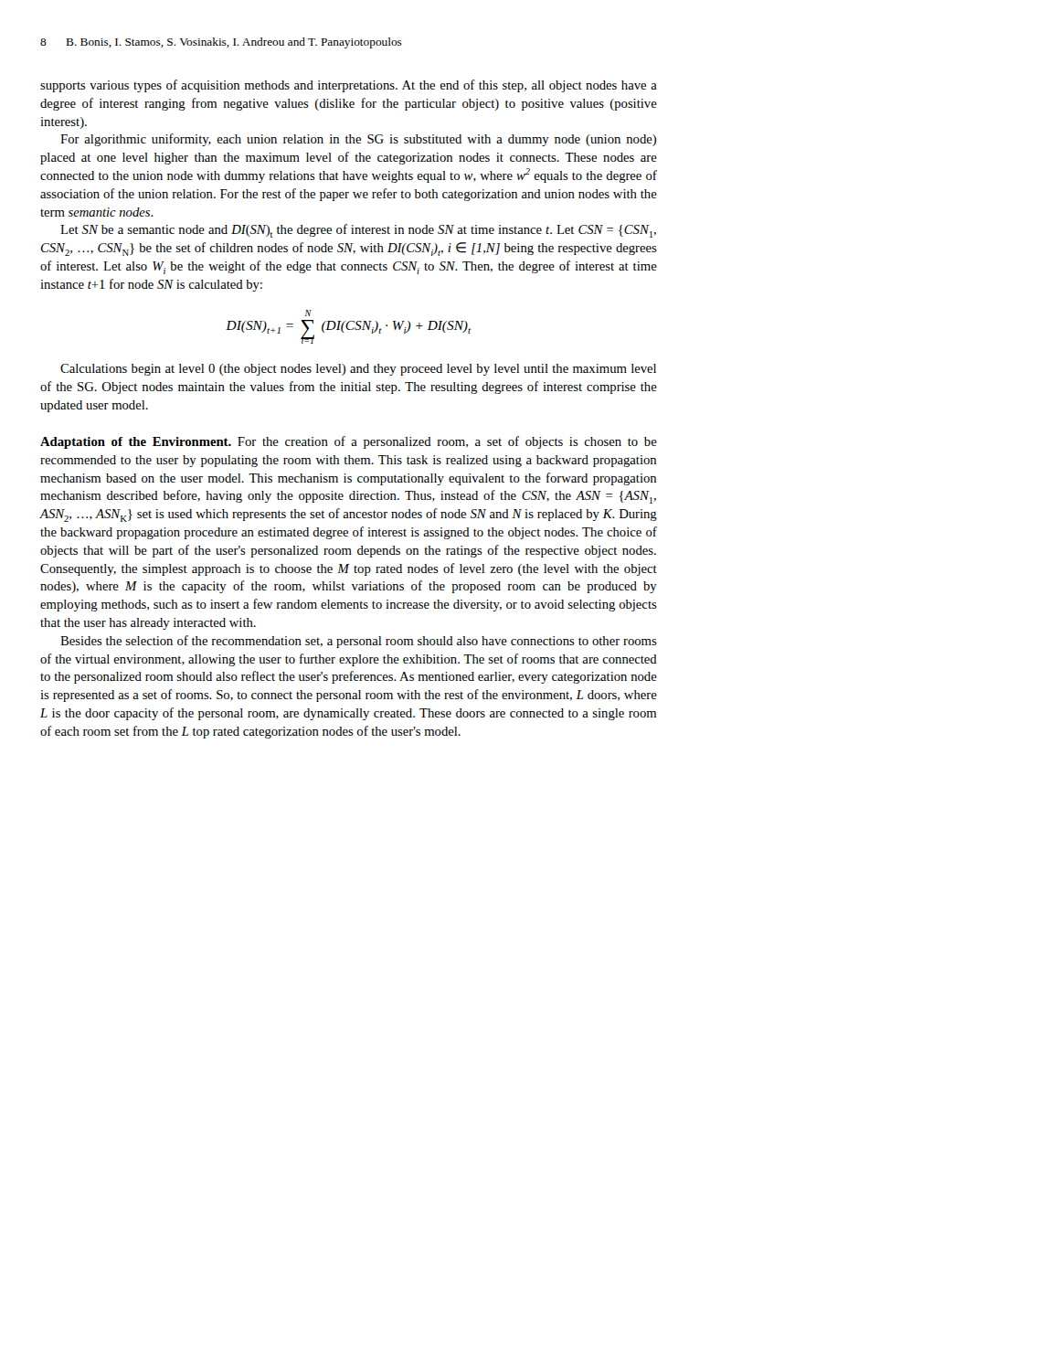8 B. Bonis, I. Stamos, S. Vosinakis, I. Andreou and T. Panayiotopoulos
supports various types of acquisition methods and interpretations. At the end of this step, all object nodes have a degree of interest ranging from negative values (dislike for the particular object) to positive values (positive interest).
For algorithmic uniformity, each union relation in the SG is substituted with a dummy node (union node) placed at one level higher than the maximum level of the categorization nodes it connects. These nodes are connected to the union node with dummy relations that have weights equal to w, where w2 equals to the degree of association of the union relation. For the rest of the paper we refer to both categorization and union nodes with the term semantic nodes.
Let SN be a semantic node and DI(SN)t the degree of interest in node SN at time instance t. Let CSN = {CSN1, CSN2, …, CSNN} be the set of children nodes of node SN, with DI(CSNi)t, i ∈ [1,N] being the respective degrees of interest. Let also Wi be the weight of the edge that connects CSNi to SN. Then, the degree of interest at time instance t+1 for node SN is calculated by:
DI(SN)t+1 = N ∑ i=1 (DI(CSNi)t · Wi) + DI(SN)t
Calculations begin at level 0 (the object nodes level) and they proceed level by level until the maximum level of the SG. Object nodes maintain the values from the initial step. The resulting degrees of interest comprise the updated user model.
Adaptation of the Environment. For the creation of a personalized room, a set of objects is chosen to be recommended to the user by populating the room with them. This task is realized using a backward propagation mechanism based on the user model. This mechanism is computationally equivalent to the forward propagation mechanism described before, having only the opposite direction. Thus, instead of the CSN, the ASN = {ASN1, ASN2, …, ASNK} set is used which represents the set of ancestor nodes of node SN and N is replaced by K. During the backward propagation procedure an estimated degree of interest is assigned to the object nodes. The choice of objects that will be part of the user's personalized room depends on the ratings of the respective object nodes. Consequently, the simplest approach is to choose the M top rated nodes of level zero (the level with the object nodes), where M is the capacity of the room, whilst variations of the proposed room can be produced by employing methods, such as to insert a few random elements to increase the diversity, or to avoid selecting objects that the user has already interacted with.
Besides the selection of the recommendation set, a personal room should also have connections to other rooms of the virtual environment, allowing the user to further explore the exhibition. The set of rooms that are connected to the personalized room should also reflect the user's preferences. As mentioned earlier, every categorization node is represented as a set of rooms. So, to connect the personal room with the rest of the environment, L doors, where L is the door capacity of the personal room, are dynamically created. These doors are connected to a single room of each room set from the L top rated categorization nodes of the user's model.